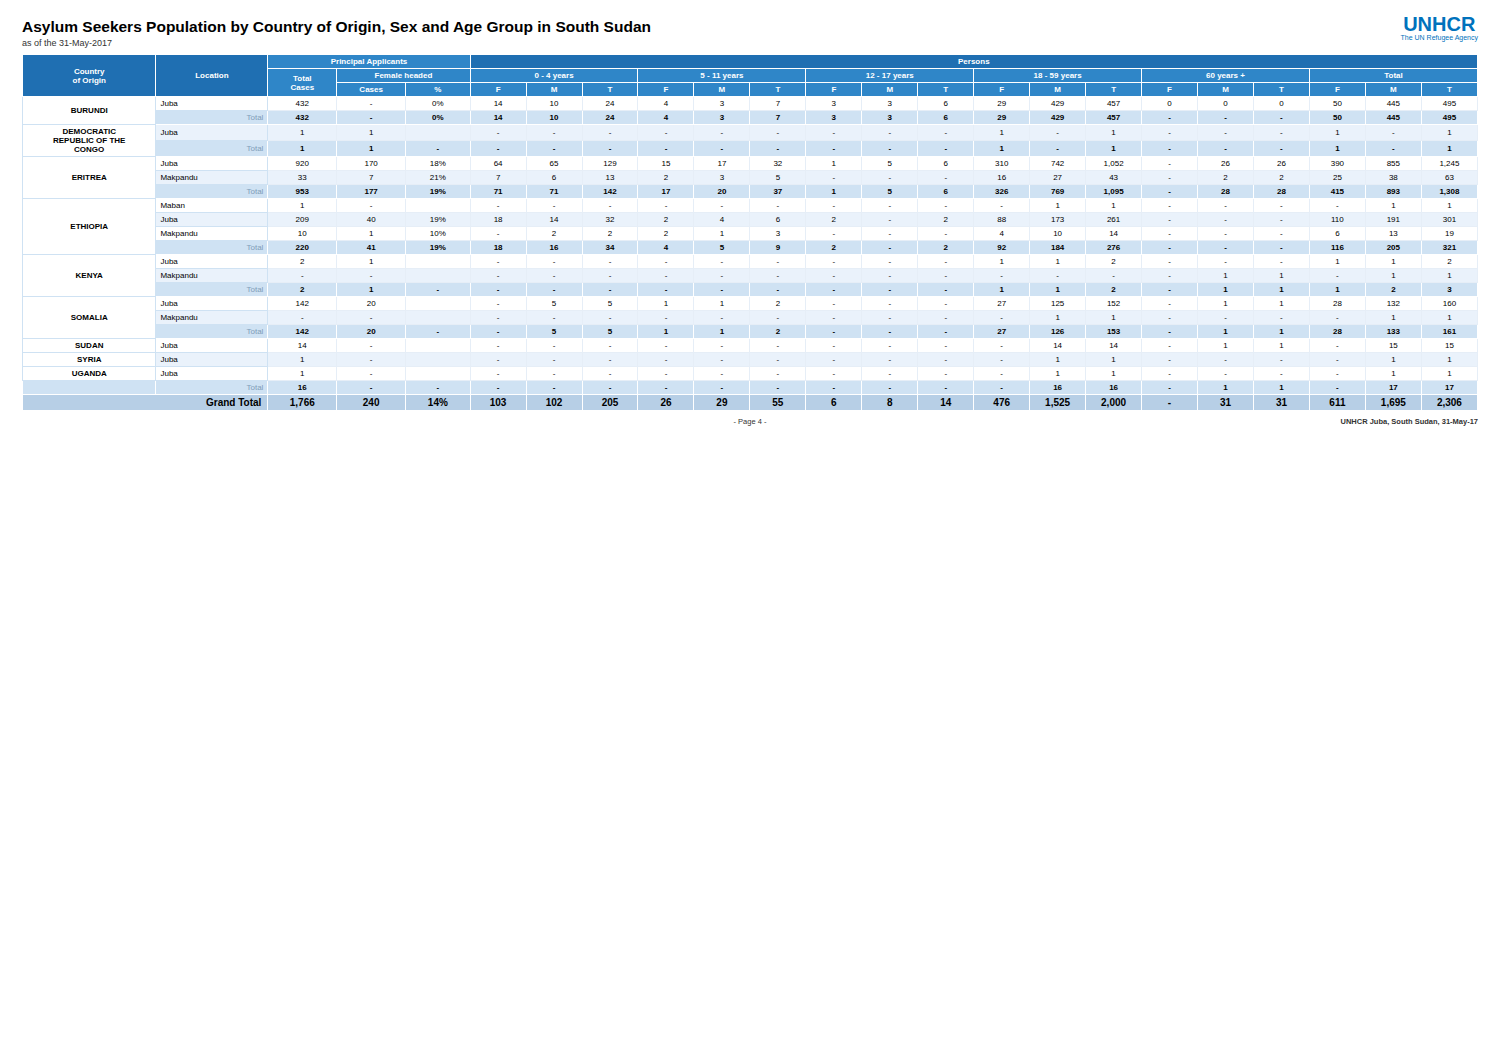Asylum Seekers Population by Country of Origin, Sex and Age Group in South Sudan
as of the 31-May-2017
UNHCR
The UN Refugee Agency
| Country of Origin | Location | Principal Applicants | Persons |
| --- | --- | --- | --- |
| Total Cases | Female headed | 0 - 4 years | 5 - 11 years | 12 - 17 years | 18 - 59 years | 60 years + | Total |
| Cases | % | F | M | T | F | M | T | F | M | T | F | M | T | F | M | T | F | M | T |
| BURUNDI | Juba | 432 | - | 0% | 14 | 10 | 24 | 4 | 3 | 7 | 3 | 3 | 6 | 29 | 429 | 457 | 0 | 0 | 0 | 50 | 445 | 495 |
| Total | 432 | - | 0% | 14 | 10 | 24 | 4 | 3 | 7 | 3 | 3 | 6 | 29 | 429 | 457 | - | - | - | 50 | 445 | 495 |
| DEMOCRATIC REPUBLIC OF THE CONGO | Juba | 1 | 1 | | - | - | - | - | - | - | - | - | - | 1 | - | 1 | - | - | - | 1 | - | 1 |
| Total | 1 | 1 | - | - | - | - | - | - | - | - | - | - | 1 | - | 1 | - | - | - | 1 | - | 1 |
| ERITREA | Juba | 920 | 170 | 18% | 64 | 65 | 129 | 15 | 17 | 32 | 1 | 5 | 6 | 310 | 742 | 1,052 | - | 26 | 26 | 390 | 855 | 1,245 |
| Makpandu | 33 | 7 | 21% | 7 | 6 | 13 | 2 | 3 | 5 | - | - | - | 16 | 27 | 43 | - | 2 | 2 | 25 | 38 | 63 |
| Total | 953 | 177 | 19% | 71 | 71 | 142 | 17 | 20 | 37 | 1 | 5 | 6 | 326 | 769 | 1,095 | - | 28 | 28 | 415 | 893 | 1,308 |
| ETHIOPIA | Maban | 1 | - | | - | - | - | - | - | - | - | - | - | - | 1 | 1 | - | - | - | - | 1 | 1 |
| Juba | 209 | 40 | 19% | 18 | 14 | 32 | 2 | 4 | 6 | 2 | - | 2 | 88 | 173 | 261 | - | - | - | 110 | 191 | 301 |
| Makpandu | 10 | 1 | 10% | - | 2 | 2 | 2 | 1 | 3 | - | - | - | 4 | 10 | 14 | - | - | - | 6 | 13 | 19 |
| Total | 220 | 41 | 19% | 18 | 16 | 34 | 4 | 5 | 9 | 2 | - | 2 | 92 | 184 | 276 | - | - | - | 116 | 205 | 321 |
| KENYA | Juba | 2 | 1 | | - | - | - | - | - | - | - | - | - | 1 | 1 | 2 | - | - | - | 1 | 1 | 2 |
| Makpandu | - | - | | - | - | - | - | - | - | - | - | - | - | - | - | - | 1 | 1 | - | 1 | 1 |
| Total | 2 | 1 | - | - | - | - | - | - | - | - | - | - | 1 | 1 | 2 | - | 1 | 1 | 1 | 2 | 3 |
| SOMALIA | Juba | 142 | 20 | | - | 5 | 5 | 1 | 1 | 2 | - | - | - | 27 | 125 | 152 | - | 1 | 1 | 28 | 132 | 160 |
| Makpandu | - | - | | - | - | - | - | - | - | - | - | - | - | 1 | 1 | - | - | - | - | 1 | 1 |
| Total | 142 | 20 | - | - | 5 | 5 | 1 | 1 | 2 | - | - | - | 27 | 126 | 153 | - | 1 | 1 | 28 | 133 | 161 |
| SUDAN | Juba | 14 | - | | - | - | - | - | - | - | - | - | - | - | 14 | 14 | - | 1 | 1 | - | 15 | 15 |
| SYRIA | Juba | 1 | - | | - | - | - | - | - | - | - | - | - | - | 1 | 1 | - | - | - | - | 1 | 1 |
| UGANDA | Juba | 1 | - | | - | - | - | - | - | - | - | - | - | - | 1 | 1 | - | - | - | - | 1 | 1 |
| | Total | 16 | - | - | - | - | - | - | - | - | - | - | - | - | 16 | 16 | - | 1 | 1 | - | 17 | 17 |
| Grand Total | 1,766 | 240 | 14% | 103 | 102 | 205 | 26 | 29 | 55 | 6 | 8 | 14 | 476 | 1,525 | 2,000 | - | 31 | 31 | 611 | 1,695 | 2,306 |
- Page 4 -
UNHCR Juba, South Sudan, 31-May-17